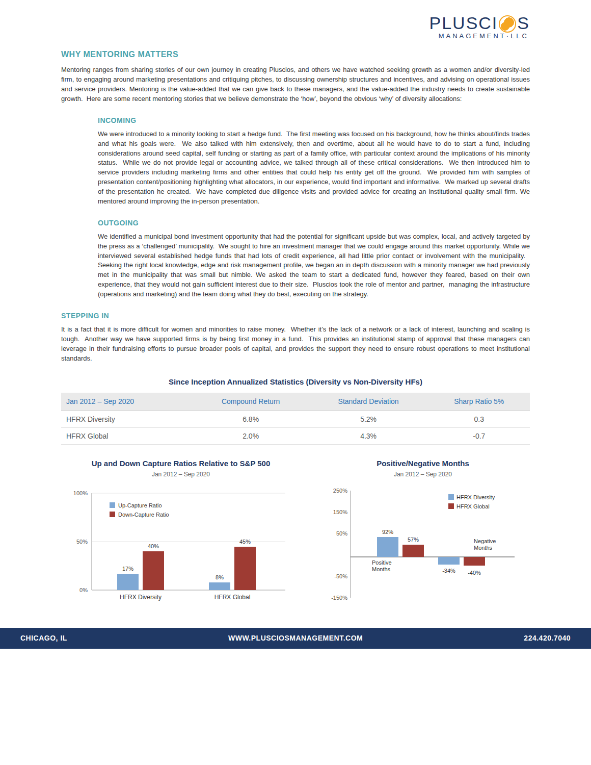PLUSCI S
MANAGEMENT·LLC
WHY MENTORING MATTERS
Mentoring ranges from sharing stories of our own journey in creating Pluscios, and others we have watched seeking growth as a women and/or diversity-led firm, to engaging around marketing presentations and critiquing pitches, to discussing ownership structures and incentives, and advising on operational issues and service providers. Mentoring is the value-added that we can give back to these managers, and the value-added the industry needs to create sustainable growth. Here are some recent mentoring stories that we believe demonstrate the ‘how’, beyond the obvious ‘why’ of diversity allocations:
INCOMING
We were introduced to a minority looking to start a hedge fund. The first meeting was focused on his background, how he thinks about/finds trades and what his goals were. We also talked with him extensively, then and overtime, about all he would have to do to start a fund, including considerations around seed capital, self funding or starting as part of a family office, with particular context around the implications of his minority status. While we do not provide legal or accounting advice, we talked through all of these critical considerations. We then introduced him to service providers including marketing firms and other entities that could help his entity get off the ground. We provided him with samples of presentation content/positioning highlighting what allocators, in our experience, would find important and informative. We marked up several drafts of the presentation he created. We have completed due diligence visits and provided advice for creating an institutional quality small firm. We mentored around improving the in-person presentation.
OUTGOING
We identified a municipal bond investment opportunity that had the potential for significant upside but was complex, local, and actively targeted by the press as a ‘challenged’ municipality. We sought to hire an investment manager that we could engage around this market opportunity. While we interviewed several established hedge funds that had lots of credit experience, all had little prior contact or involvement with the municipality. Seeking the right local knowledge, edge and risk management profile, we began an in depth discussion with a minority manager we had previously met in the municipality that was small but nimble. We asked the team to start a dedicated fund, however they feared, based on their own experience, that they would not gain sufficient interest due to their size. Pluscios took the role of mentor and partner, managing the infrastructure (operations and marketing) and the team doing what they do best, executing on the strategy.
STEPPING IN
It is a fact that it is more difficult for women and minorities to raise money. Whether it’s the lack of a network or a lack of interest, launching and scaling is tough. Another way we have supported firms is by being first money in a fund. This provides an institutional stamp of approval that these managers can leverage in their fundraising efforts to pursue broader pools of capital, and provides the support they need to ensure robust operations to meet institutional standards.
Since Inception Annualized Statistics (Diversity vs Non-Diversity HFs)
| Jan 2012 – Sep 2020 | Compound Return | Standard Deviation | Sharp Ratio 5% |
| --- | --- | --- | --- |
| HFRX Diversity | 6.8% | 5.2% | 0.3 |
| HFRX Global | 2.0% | 4.3% | -0.7 |
Up and Down Capture Ratios Relative to S&P 500
Jan 2012 – Sep 2020
100% 50% 0% Up-Capture Ratio Down-Capture Ratio 17% 40% 8% 45% HFRX Diversity HFRX Global
Positive/Negative Months
Jan 2012 – Sep 2020
250% 150% 50% -50% -150% HFRX Diversity HFRX Global 92% 57% -34% -40% Negative Months Positive Months
CHICAGO, IL
WWW.PLUSCIOSMANAGEMENT.COM
224.420.7040